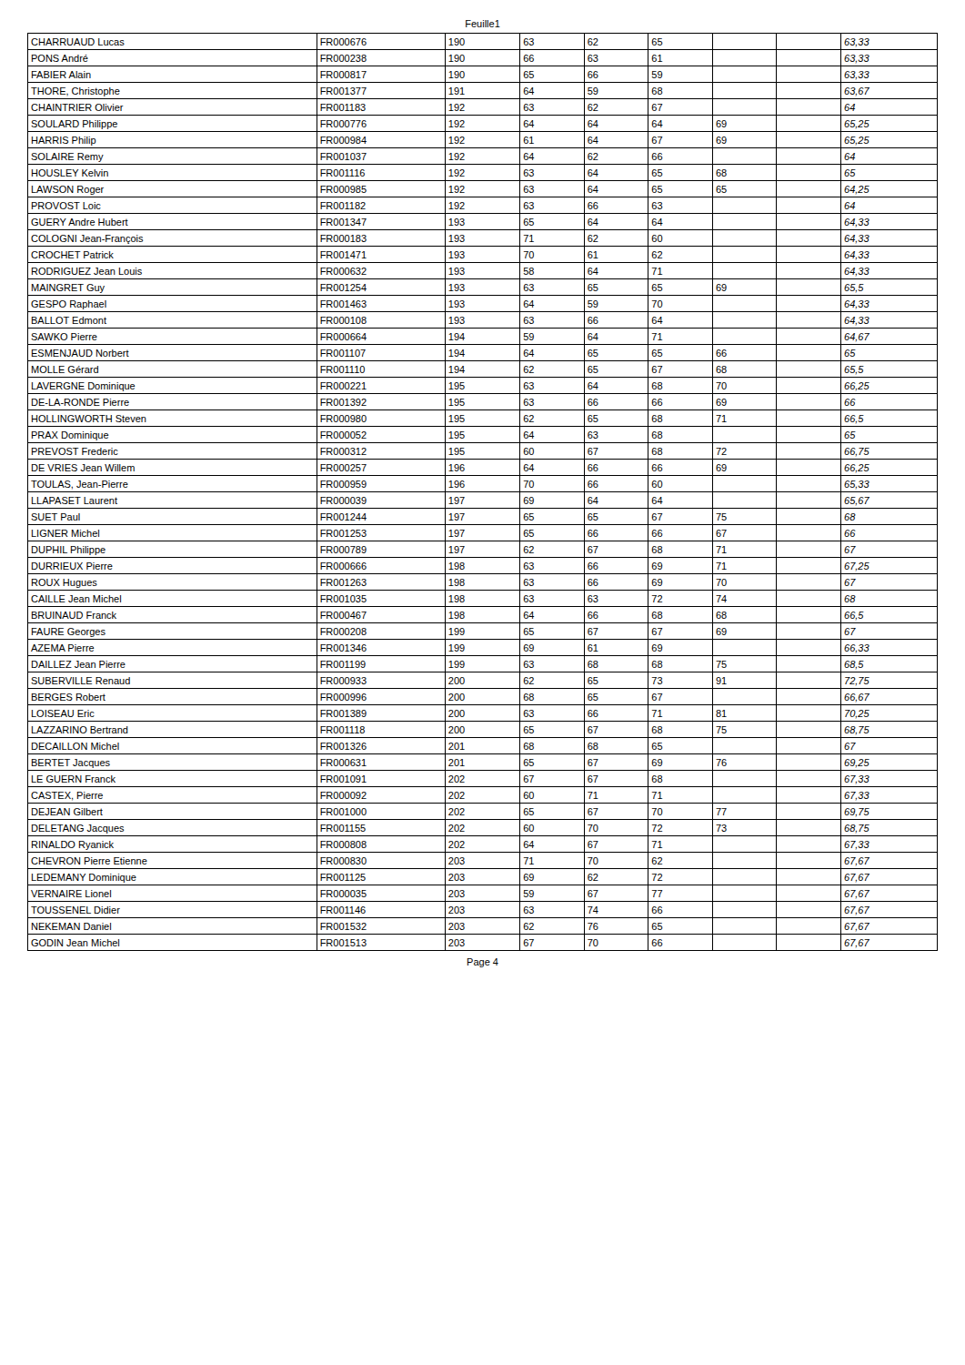Feuille1
| CHARRUAUD Lucas | FR000676 | 190 | 63 | 62 | 65 | | | 63,33 |
| PONS André | FR000238 | 190 | 66 | 63 | 61 | | | 63,33 |
| FABIER Alain | FR000817 | 190 | 65 | 66 | 59 | | | 63,33 |
| THORE, Christophe | FR001377 | 191 | 64 | 59 | 68 | | | 63,67 |
| CHAINTRIER Olivier | FR001183 | 192 | 63 | 62 | 67 | | | 64 |
| SOULARD Philippe | FR000776 | 192 | 64 | 64 | 64 | 69 | | 65,25 |
| HARRIS Philip | FR000984 | 192 | 61 | 64 | 67 | 69 | | 65,25 |
| SOLAIRE Remy | FR001037 | 192 | 64 | 62 | 66 | | | 64 |
| HOUSLEY Kelvin | FR001116 | 192 | 63 | 64 | 65 | 68 | | 65 |
| LAWSON Roger | FR000985 | 192 | 63 | 64 | 65 | 65 | | 64,25 |
| PROVOST Loic | FR001182 | 192 | 63 | 66 | 63 | | | 64 |
| GUERY Andre Hubert | FR001347 | 193 | 65 | 64 | 64 | | | 64,33 |
| COLOGNI Jean-François | FR000183 | 193 | 71 | 62 | 60 | | | 64,33 |
| CROCHET Patrick | FR001471 | 193 | 70 | 61 | 62 | | | 64,33 |
| RODRIGUEZ Jean Louis | FR000632 | 193 | 58 | 64 | 71 | | | 64,33 |
| MAINGRET Guy | FR001254 | 193 | 63 | 65 | 65 | 69 | | 65,5 |
| GESPO Raphael | FR001463 | 193 | 64 | 59 | 70 | | | 64,33 |
| BALLOT Edmont | FR000108 | 193 | 63 | 66 | 64 | | | 64,33 |
| SAWKO Pierre | FR000664 | 194 | 59 | 64 | 71 | | | 64,67 |
| ESMENJAUD Norbert | FR001107 | 194 | 64 | 65 | 65 | 66 | | 65 |
| MOLLE Gérard | FR001110 | 194 | 62 | 65 | 67 | 68 | | 65,5 |
| LAVERGNE Dominique | FR000221 | 195 | 63 | 64 | 68 | 70 | | 66,25 |
| DE-LA-RONDE Pierre | FR001392 | 195 | 63 | 66 | 66 | 69 | | 66 |
| HOLLINGWORTH Steven | FR000980 | 195 | 62 | 65 | 68 | 71 | | 66,5 |
| PRAX Dominique | FR000052 | 195 | 64 | 63 | 68 | | | 65 |
| PREVOST Frederic | FR000312 | 195 | 60 | 67 | 68 | 72 | | 66,75 |
| DE VRIES Jean Willem | FR000257 | 196 | 64 | 66 | 66 | 69 | | 66,25 |
| TOULAS, Jean-Pierre | FR000959 | 196 | 70 | 66 | 60 | | | 65,33 |
| LLAPASET Laurent | FR000039 | 197 | 69 | 64 | 64 | | | 65,67 |
| SUET Paul | FR001244 | 197 | 65 | 65 | 67 | 75 | | 68 |
| LIGNER Michel | FR001253 | 197 | 65 | 66 | 66 | 67 | | 66 |
| DUPHIL Philippe | FR000789 | 197 | 62 | 67 | 68 | 71 | | 67 |
| DURRIEUX Pierre | FR000666 | 198 | 63 | 66 | 69 | 71 | | 67,25 |
| ROUX Hugues | FR001263 | 198 | 63 | 66 | 69 | 70 | | 67 |
| CAILLE Jean Michel | FR001035 | 198 | 63 | 63 | 72 | 74 | | 68 |
| BRUINAUD Franck | FR000467 | 198 | 64 | 66 | 68 | 68 | | 66,5 |
| FAURE Georges | FR000208 | 199 | 65 | 67 | 67 | 69 | | 67 |
| AZEMA Pierre | FR001346 | 199 | 69 | 61 | 69 | | | 66,33 |
| DAILLEZ Jean Pierre | FR001199 | 199 | 63 | 68 | 68 | 75 | | 68,5 |
| SUBERVILLE Renaud | FR000933 | 200 | 62 | 65 | 73 | 91 | | 72,75 |
| BERGES Robert | FR000996 | 200 | 68 | 65 | 67 | | | 66,67 |
| LOISEAU Eric | FR001389 | 200 | 63 | 66 | 71 | 81 | | 70,25 |
| LAZZARINO Bertrand | FR001118 | 200 | 65 | 67 | 68 | 75 | | 68,75 |
| DECAILLON Michel | FR001326 | 201 | 68 | 68 | 65 | | | 67 |
| BERTET Jacques | FR000631 | 201 | 65 | 67 | 69 | 76 | | 69,25 |
| LE GUERN Franck | FR001091 | 202 | 67 | 67 | 68 | | | 67,33 |
| CASTEX, Pierre | FR000092 | 202 | 60 | 71 | 71 | | | 67,33 |
| DEJEAN Gilbert | FR001000 | 202 | 65 | 67 | 70 | 77 | | 69,75 |
| DELETANG Jacques | FR001155 | 202 | 60 | 70 | 72 | 73 | | 68,75 |
| RINALDO Ryanick | FR000808 | 202 | 64 | 67 | 71 | | | 67,33 |
| CHEVRON Pierre Etienne | FR000830 | 203 | 71 | 70 | 62 | | | 67,67 |
| LEDEMANY Dominique | FR001125 | 203 | 69 | 62 | 72 | | | 67,67 |
| VERNAIRE Lionel | FR000035 | 203 | 59 | 67 | 77 | | | 67,67 |
| TOUSSENEL Didier | FR001146 | 203 | 63 | 74 | 66 | | | 67,67 |
| NEKEMAN Daniel | FR001532 | 203 | 62 | 76 | 65 | | | 67,67 |
| GODIN Jean Michel | FR001513 | 203 | 67 | 70 | 66 | | | 67,67 |
Page 4